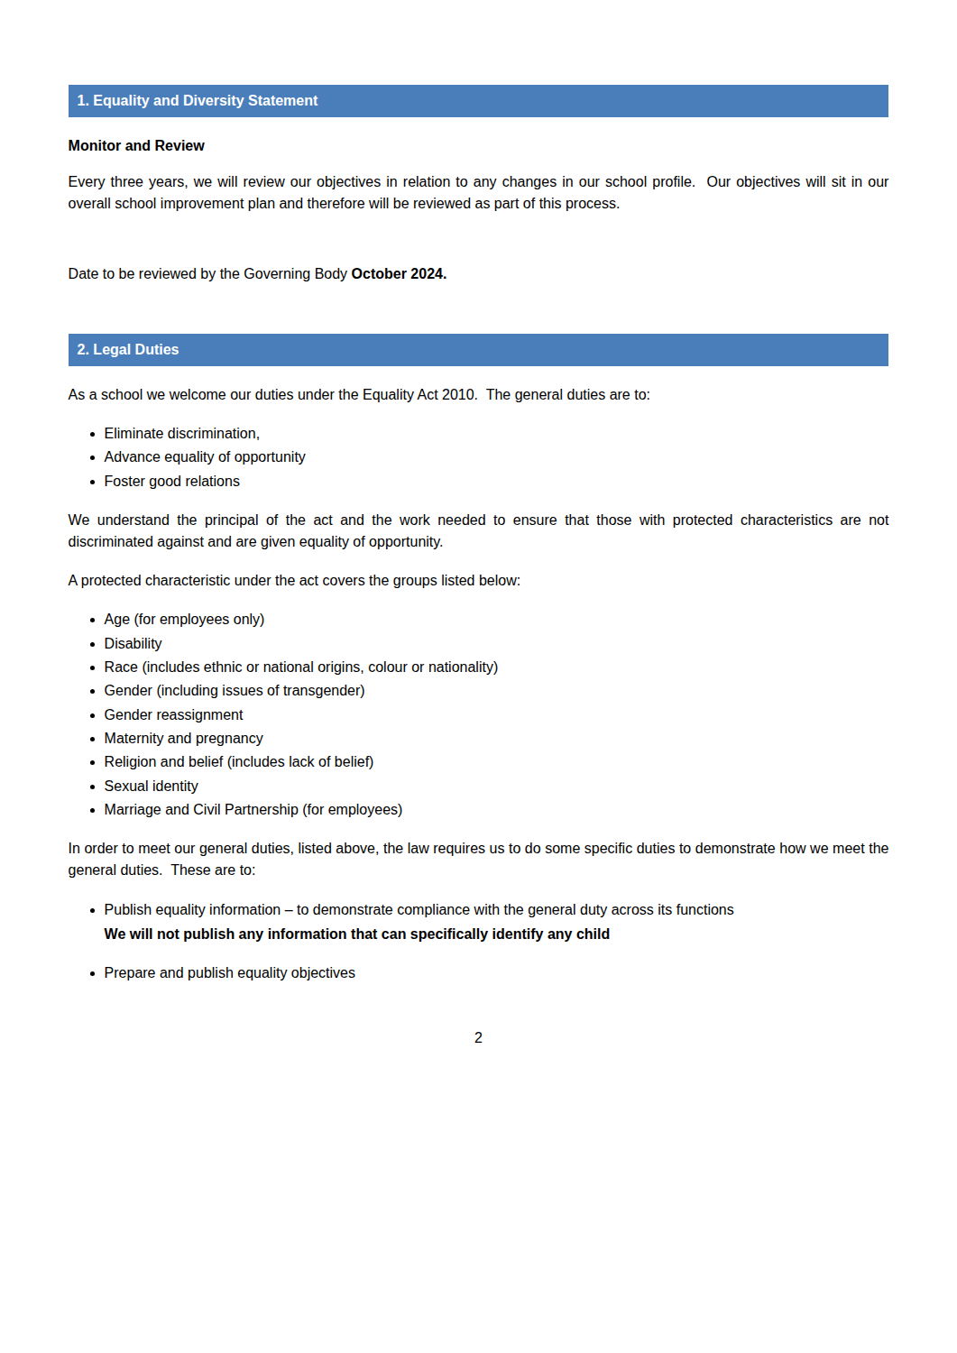1. Equality and Diversity Statement
Monitor and Review
Every three years, we will review our objectives in relation to any changes in our school profile. Our objectives will sit in our overall school improvement plan and therefore will be reviewed as part of this process.
Date to be reviewed by the Governing Body October 2024.
2. Legal Duties
As a school we welcome our duties under the Equality Act 2010. The general duties are to:
Eliminate discrimination,
Advance equality of opportunity
Foster good relations
We understand the principal of the act and the work needed to ensure that those with protected characteristics are not discriminated against and are given equality of opportunity.
A protected characteristic under the act covers the groups listed below:
Age (for employees only)
Disability
Race (includes ethnic or national origins, colour or nationality)
Gender (including issues of transgender)
Gender reassignment
Maternity and pregnancy
Religion and belief (includes lack of belief)
Sexual identity
Marriage and Civil Partnership (for employees)
In order to meet our general duties, listed above, the law requires us to do some specific duties to demonstrate how we meet the general duties. These are to:
Publish equality information – to demonstrate compliance with the general duty across its functions We will not publish any information that can specifically identify any child
Prepare and publish equality objectives
2